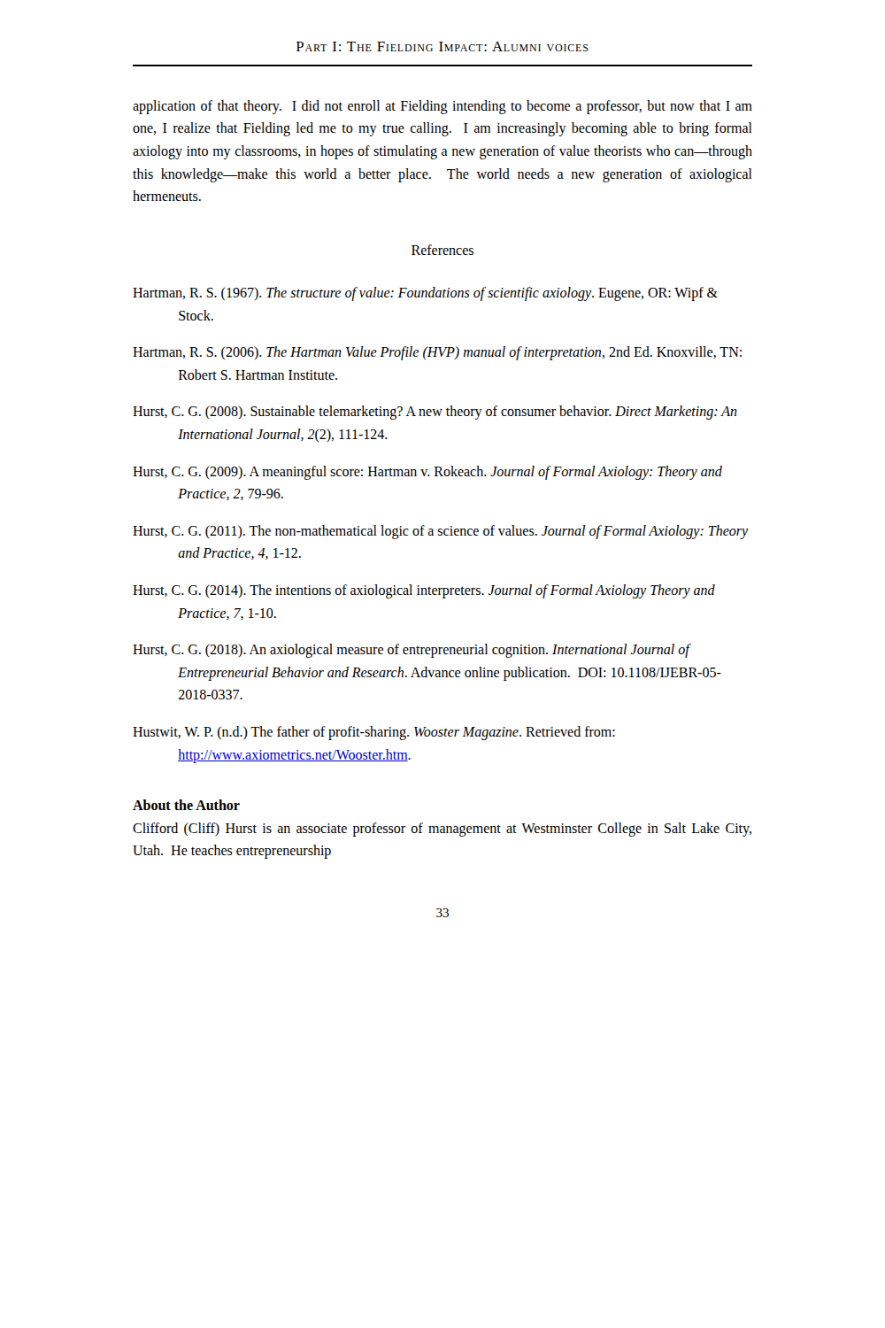Part I: The Fielding Impact: Alumni voices
application of that theory. I did not enroll at Fielding intending to become a professor, but now that I am one, I realize that Fielding led me to my true calling. I am increasingly becoming able to bring formal axiology into my classrooms, in hopes of stimulating a new generation of value theorists who can—through this knowledge—make this world a better place. The world needs a new generation of axiological hermeneuts.
References
Hartman, R. S. (1967). The structure of value: Foundations of scientific axiology. Eugene, OR: Wipf & Stock.
Hartman, R. S. (2006). The Hartman Value Profile (HVP) manual of interpretation, 2nd Ed. Knoxville, TN: Robert S. Hartman Institute.
Hurst, C. G. (2008). Sustainable telemarketing? A new theory of consumer behavior. Direct Marketing: An International Journal, 2(2), 111-124.
Hurst, C. G. (2009). A meaningful score: Hartman v. Rokeach. Journal of Formal Axiology: Theory and Practice, 2, 79-96.
Hurst, C. G. (2011). The non-mathematical logic of a science of values. Journal of Formal Axiology: Theory and Practice, 4, 1-12.
Hurst, C. G. (2014). The intentions of axiological interpreters. Journal of Formal Axiology Theory and Practice, 7, 1-10.
Hurst, C. G. (2018). An axiological measure of entrepreneurial cognition. International Journal of Entrepreneurial Behavior and Research. Advance online publication. DOI: 10.1108/IJEBR-05-2018-0337.
Hustwit, W. P. (n.d.) The father of profit-sharing. Wooster Magazine. Retrieved from: http://www.axiometrics.net/Wooster.htm.
About the Author
Clifford (Cliff) Hurst is an associate professor of management at Westminster College in Salt Lake City, Utah. He teaches entrepreneurship
33